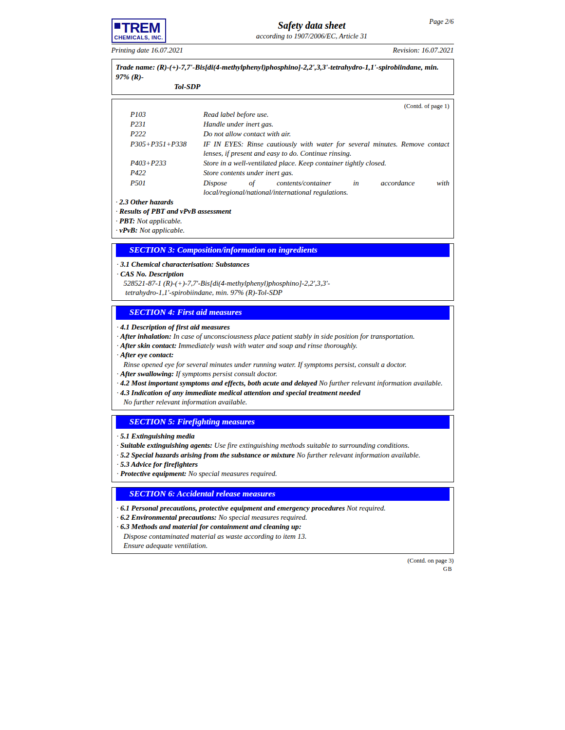TREM
CHEMICALS, INC.
Safety data sheet
according to 1907/2006/EC, Article 31
Page 2/6
Printing date 16.07.2021
Revision: 16.07.2021
Trade name: (R)-(+)-7,7'-Bis[di(4-methylphenyl)phosphino]-2,2',3,3'-tetrahydro-1,1'-spirobiindane, min. 97% (R)- Tol-SDP
(Contd. of page 1)
| P103 | Read label before use. |
| P231 | Handle under inert gas. |
| P222 | Do not allow contact with air. |
| P305+P351+P338 | IF IN EYES: Rinse cautiously with water for several minutes. Remove contact lenses, if present and easy to do. Continue rinsing. |
| P403+P233 | Store in a well-ventilated place. Keep container tightly closed. |
| P422 | Store contents under inert gas. |
| P501 | Dispose of contents/container in accordance with local/regional/national/international regulations. |
· 2.3 Other hazards
· Results of PBT and vPvB assessment
· PBT: Not applicable.
· vPvB: Not applicable.
SECTION 3: Composition/information on ingredients
· 3.1 Chemical characterisation: Substances
· CAS No. Description
528521-87-1 (R)-(+)-7,7'-Bis[di(4-methylphenyl)phosphino]-2,2',3,3'-
tetrahydro-1,1'-spirobiindane, min. 97% (R)-Tol-SDP
SECTION 4: First aid measures
· 4.1 Description of first aid measures
· After inhalation: In case of unconsciousness place patient stably in side position for transportation.
· After skin contact: Immediately wash with water and soap and rinse thoroughly.
· After eye contact:
Rinse opened eye for several minutes under running water. If symptoms persist, consult a doctor.
· After swallowing: If symptoms persist consult doctor.
· 4.2 Most important symptoms and effects, both acute and delayed No further relevant information available.
· 4.3 Indication of any immediate medical attention and special treatment needed
No further relevant information available.
SECTION 5: Firefighting measures
· 5.1 Extinguishing media
· Suitable extinguishing agents: Use fire extinguishing methods suitable to surrounding conditions.
· 5.2 Special hazards arising from the substance or mixture No further relevant information available.
· 5.3 Advice for firefighters
· Protective equipment: No special measures required.
SECTION 6: Accidental release measures
· 6.1 Personal precautions, protective equipment and emergency procedures Not required.
· 6.2 Environmental precautions: No special measures required.
· 6.3 Methods and material for containment and cleaning up:
Dispose contaminated material as waste according to item 13.
Ensure adequate ventilation.
(Contd. on page 3)
GB